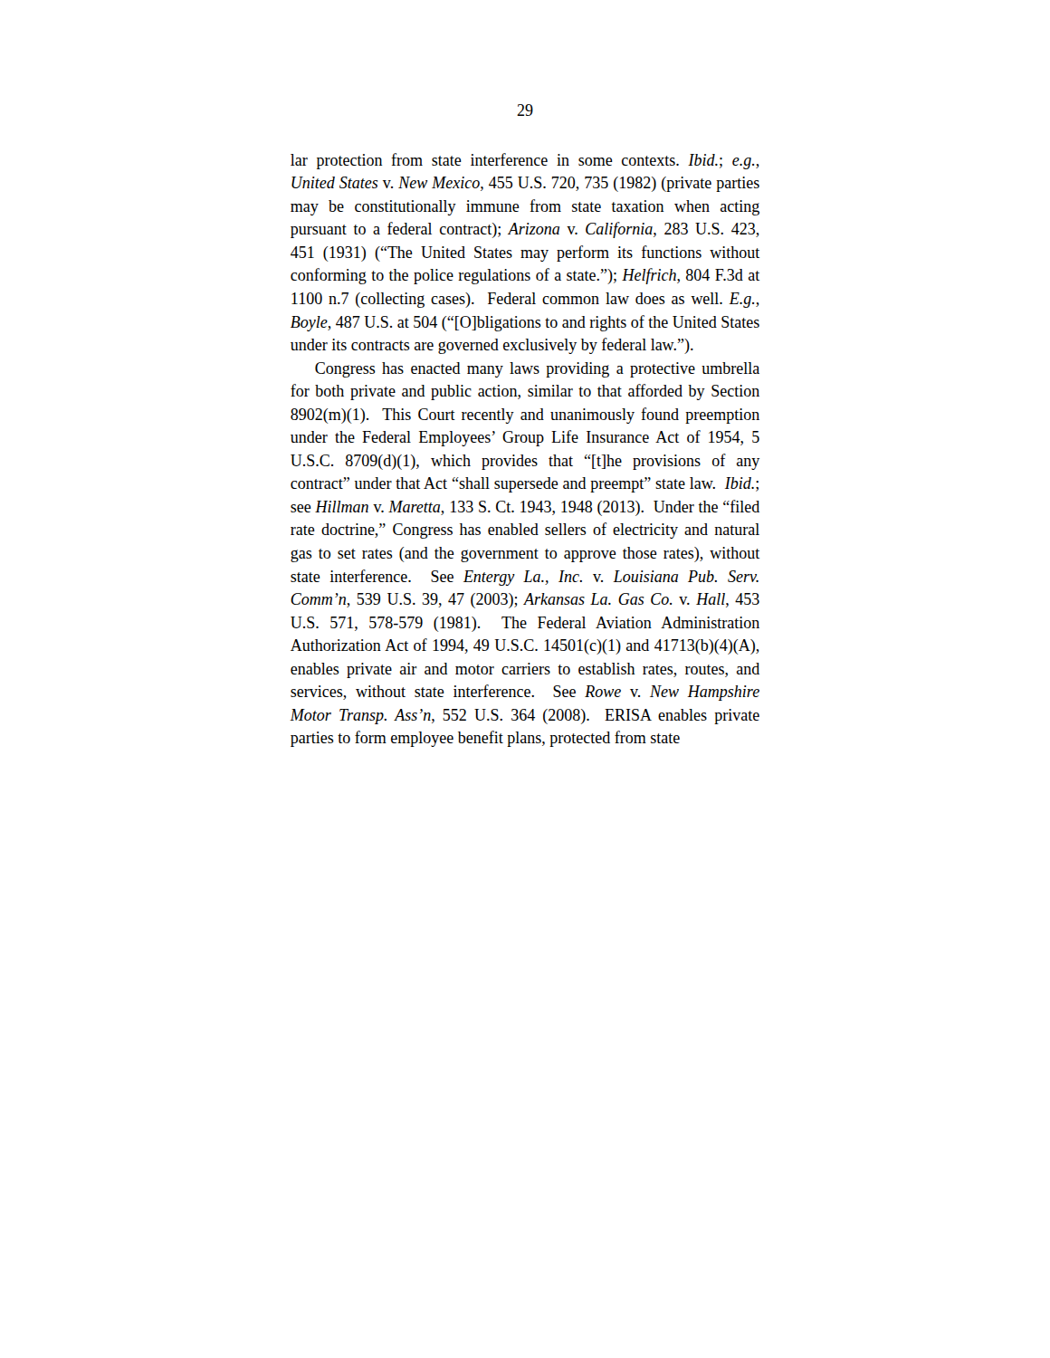29
lar protection from state interference in some contexts. Ibid.; e.g., United States v. New Mexico, 455 U.S. 720, 735 (1982) (private parties may be constitutionally immune from state taxation when acting pursuant to a federal contract); Arizona v. California, 283 U.S. 423, 451 (1931) (“The United States may perform its functions without conforming to the police regulations of a state.”); Helfrich, 804 F.3d at 1100 n.7 (collecting cases). Federal common law does as well. E.g., Boyle, 487 U.S. at 504 (“[O]bligations to and rights of the United States under its contracts are governed exclusively by federal law.”).
Congress has enacted many laws providing a protective umbrella for both private and public action, similar to that afforded by Section 8902(m)(1). This Court recently and unanimously found preemption under the Federal Employees’ Group Life Insurance Act of 1954, 5 U.S.C. 8709(d)(1), which provides that “[t]he provisions of any contract” under that Act “shall supersede and preempt” state law. Ibid.; see Hillman v. Maretta, 133 S. Ct. 1943, 1948 (2013). Under the “filed rate doctrine,” Congress has enabled sellers of electricity and natural gas to set rates (and the government to approve those rates), without state interference. See Entergy La., Inc. v. Louisiana Pub. Serv. Comm’n, 539 U.S. 39, 47 (2003); Arkansas La. Gas Co. v. Hall, 453 U.S. 571, 578-579 (1981). The Federal Aviation Administration Authorization Act of 1994, 49 U.S.C. 14501(c)(1) and 41713(b)(4)(A), enables private air and motor carriers to establish rates, routes, and services, without state interference. See Rowe v. New Hampshire Motor Transp. Ass’n, 552 U.S. 364 (2008). ERISA enables private parties to form employee benefit plans, protected from state